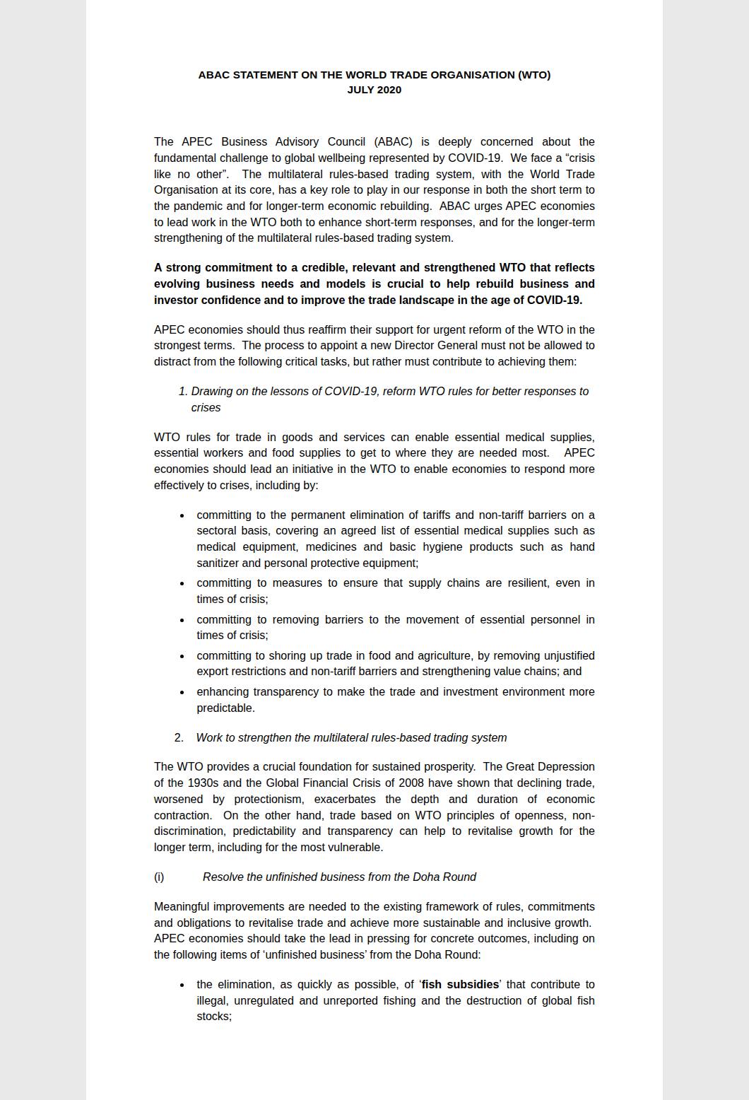ABAC STATEMENT ON THE WORLD TRADE ORGANISATION (WTO)
JULY 2020
The APEC Business Advisory Council (ABAC) is deeply concerned about the fundamental challenge to global wellbeing represented by COVID-19. We face a “crisis like no other”. The multilateral rules-based trading system, with the World Trade Organisation at its core, has a key role to play in our response in both the short term to the pandemic and for longer-term economic rebuilding. ABAC urges APEC economies to lead work in the WTO both to enhance short-term responses, and for the longer-term strengthening of the multilateral rules-based trading system.
A strong commitment to a credible, relevant and strengthened WTO that reflects evolving business needs and models is crucial to help rebuild business and investor confidence and to improve the trade landscape in the age of COVID-19.
APEC economies should thus reaffirm their support for urgent reform of the WTO in the strongest terms. The process to appoint a new Director General must not be allowed to distract from the following critical tasks, but rather must contribute to achieving them:
Drawing on the lessons of COVID-19, reform WTO rules for better responses to crises
WTO rules for trade in goods and services can enable essential medical supplies, essential workers and food supplies to get to where they are needed most. APEC economies should lead an initiative in the WTO to enable economies to respond more effectively to crises, including by:
committing to the permanent elimination of tariffs and non-tariff barriers on a sectoral basis, covering an agreed list of essential medical supplies such as medical equipment, medicines and basic hygiene products such as hand sanitizer and personal protective equipment;
committing to measures to ensure that supply chains are resilient, even in times of crisis;
committing to removing barriers to the movement of essential personnel in times of crisis;
committing to shoring up trade in food and agriculture, by removing unjustified export restrictions and non-tariff barriers and strengthening value chains; and
enhancing transparency to make the trade and investment environment more predictable.
2. Work to strengthen the multilateral rules-based trading system
The WTO provides a crucial foundation for sustained prosperity. The Great Depression of the 1930s and the Global Financial Crisis of 2008 have shown that declining trade, worsened by protectionism, exacerbates the depth and duration of economic contraction. On the other hand, trade based on WTO principles of openness, non-discrimination, predictability and transparency can help to revitalise growth for the longer term, including for the most vulnerable.
(i) Resolve the unfinished business from the Doha Round
Meaningful improvements are needed to the existing framework of rules, commitments and obligations to revitalise trade and achieve more sustainable and inclusive growth. APEC economies should take the lead in pressing for concrete outcomes, including on the following items of ‘unfinished business’ from the Doha Round:
the elimination, as quickly as possible, of ‘fish subsidies’ that contribute to illegal, unregulated and unreported fishing and the destruction of global fish stocks;